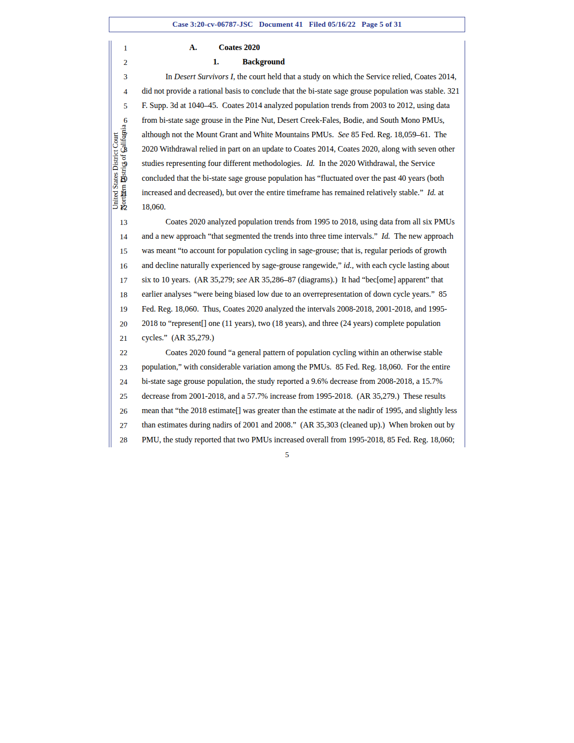Case 3:20-cv-06787-JSC Document 41 Filed 05/16/22 Page 5 of 31
United States District Court Northern District of California
1
2
3
4
5
6
7
8
9
10
11
12
13
14
15
16
17
18
19
20
21
22
23
24
25
26
27
28
A. Coates 2020
1. Background
In Desert Survivors I, the court held that a study on which the Service relied, Coates 2014, did not provide a rational basis to conclude that the bi-state sage grouse population was stable. 321 F. Supp. 3d at 1040–45. Coates 2014 analyzed population trends from 2003 to 2012, using data from bi-state sage grouse in the Pine Nut, Desert Creek-Fales, Bodie, and South Mono PMUs, although not the Mount Grant and White Mountains PMUs. See 85 Fed. Reg. 18,059–61. The 2020 Withdrawal relied in part on an update to Coates 2014, Coates 2020, along with seven other studies representing four different methodologies. Id. In the 2020 Withdrawal, the Service concluded that the bi-state sage grouse population has “fluctuated over the past 40 years (both increased and decreased), but over the entire timeframe has remained relatively stable.” Id. at 18,060.
Coates 2020 analyzed population trends from 1995 to 2018, using data from all six PMUs and a new approach “that segmented the trends into three time intervals.” Id. The new approach was meant “to account for population cycling in sage-grouse; that is, regular periods of growth and decline naturally experienced by sage-grouse rangewide,” id., with each cycle lasting about six to 10 years. (AR 35,279; see AR 35,286–87 (diagrams).) It had “bec[ome] apparent” that earlier analyses “were being biased low due to an overrepresentation of down cycle years.” 85 Fed. Reg. 18,060. Thus, Coates 2020 analyzed the intervals 2008-2018, 2001-2018, and 1995-2018 to “represent[] one (11 years), two (18 years), and three (24 years) complete population cycles.” (AR 35,279.)
Coates 2020 found “a general pattern of population cycling within an otherwise stable population,” with considerable variation among the PMUs. 85 Fed. Reg. 18,060. For the entire bi-state sage grouse population, the study reported a 9.6% decrease from 2008-2018, a 15.7% decrease from 2001-2018, and a 57.7% increase from 1995-2018. (AR 35,279.) These results mean that “the 2018 estimate[] was greater than the estimate at the nadir of 1995, and slightly less than estimates during nadirs of 2001 and 2008.” (AR 35,303 (cleaned up).) When broken out by PMU, the study reported that two PMUs increased overall from 1995-2018, 85 Fed. Reg. 18,060;
5